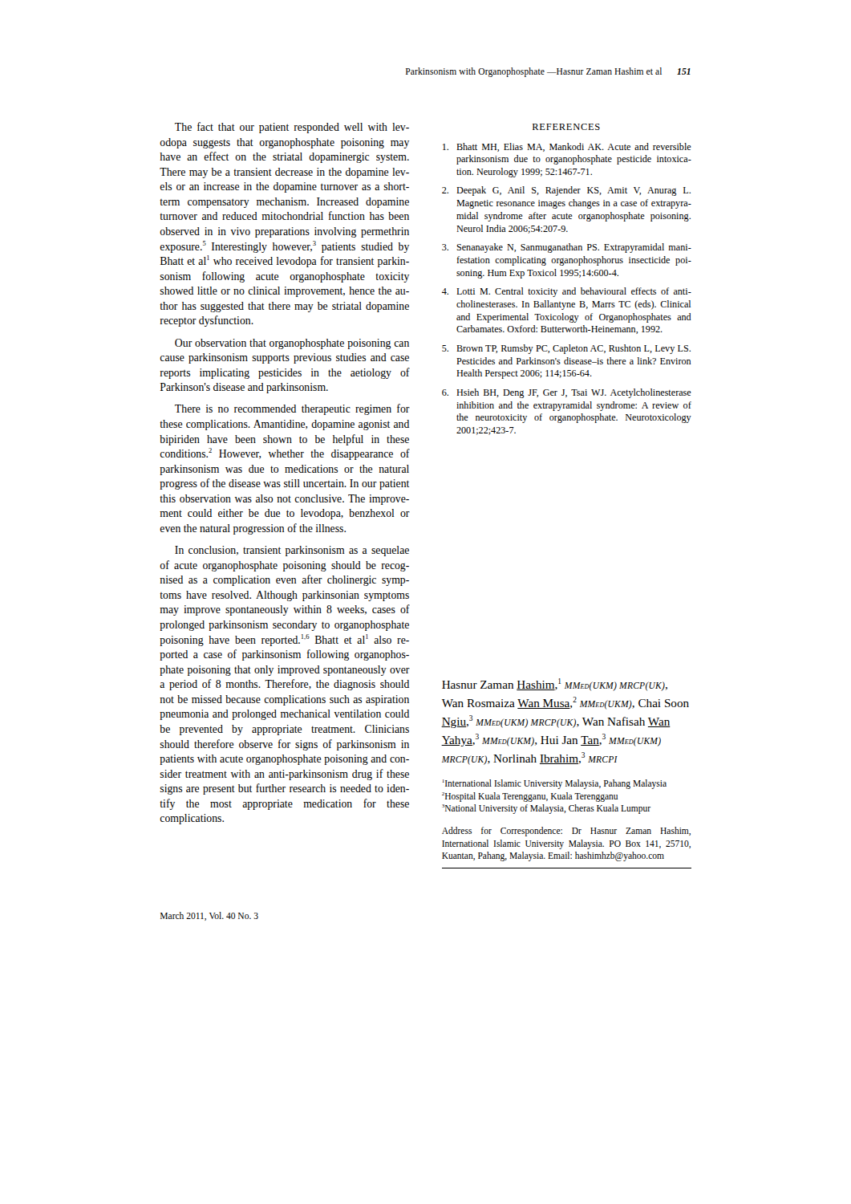Parkinsonism with Organophosphate —Hasnur Zaman Hashim et al151
The fact that our patient responded well with levodopa suggests that organophosphate poisoning may have an effect on the striatal dopaminergic system. There may be a transient decrease in the dopamine levels or an increase in the dopamine turnover as a short-term compensatory mechanism. Increased dopamine turnover and reduced mitochondrial function has been observed in in vivo preparations involving permethrin exposure.5 Interestingly however,3 patients studied by Bhatt et al1 who received levodopa for transient parkinsonism following acute organophosphate toxicity showed little or no clinical improvement, hence the author has suggested that there may be striatal dopamine receptor dysfunction.
Our observation that organophosphate poisoning can cause parkinsonism supports previous studies and case reports implicating pesticides in the aetiology of Parkinson's disease and parkinsonism.
There is no recommended therapeutic regimen for these complications. Amantidine, dopamine agonist and bipiriden have been shown to be helpful in these conditions.2 However, whether the disappearance of parkinsonism was due to medications or the natural progress of the disease was still uncertain. In our patient this observation was also not conclusive. The improvement could either be due to levodopa, benzhexol or even the natural progression of the illness.
In conclusion, transient parkinsonism as a sequelae of acute organophosphate poisoning should be recognised as a complication even after cholinergic symptoms have resolved. Although parkinsonian symptoms may improve spontaneously within 8 weeks, cases of prolonged parkinsonism secondary to organophosphate poisoning have been reported.1,6 Bhatt et al1 also reported a case of parkinsonism following organophosphate poisoning that only improved spontaneously over a period of 8 months. Therefore, the diagnosis should not be missed because complications such as aspiration pneumonia and prolonged mechanical ventilation could be prevented by appropriate treatment. Clinicians should therefore observe for signs of parkinsonism in patients with acute organophosphate poisoning and consider treatment with an anti-parkinsonism drug if these signs are present but further research is needed to identify the most appropriate medication for these complications.
References
Bhatt MH, Elias MA, Mankodi AK. Acute and reversible parkinsonism due to organophosphate pesticide intoxication. Neurology 1999; 52:1467-71.
Deepak G, Anil S, Rajender KS, Amit V, Anurag L. Magnetic resonance images changes in a case of extrapyramidal syndrome after acute organophosphate poisoning. Neurol India 2006;54:207-9.
Senanayake N, Sanmuganathan PS. Extrapyramidal manifestation complicating organophosphorus insecticide poisoning. Hum Exp Toxicol 1995;14:600-4.
Lotti M. Central toxicity and behavioural effects of anticholinesterases. In Ballantyne B, Marrs TC (eds). Clinical and Experimental Toxicology of Organophosphates and Carbamates. Oxford: Butterworth-Heinemann, 1992.
Brown TP, Rumsby PC, Capleton AC, Rushton L, Levy LS. Pesticides and Parkinson's disease–is there a link? Environ Health Perspect 2006; 114;156-64.
Hsieh BH, Deng JF, Ger J, Tsai WJ. Acetylcholinesterase inhibition and the extrapyramidal syndrome: A review of the neurotoxicity of organophosphate. Neurotoxicology 2001;22;423-7.
Hasnur Zaman Hashim,1 MMed(UKM) MRCP(UK), Wan Rosmaiza Wan Musa,2 MMed(UKM), Chai Soon Ngiu,3 MMed(UKM) MRCP(UK), Wan Nafisah Wan Yahya,3 MMed(UKM), Hui Jan Tan,3 MMed(UKM) MRCP(UK), Norlinah Ibrahim,3 MRCPI
1International Islamic University Malaysia, Pahang Malaysia
2Hospital Kuala Terengganu, Kuala Terengganu
3National University of Malaysia, Cheras Kuala Lumpur
Address for Correspondence: Dr Hasnur Zaman Hashim, International Islamic University Malaysia. PO Box 141, 25710, Kuantan, Pahang, Malaysia. Email: hashimhzb@yahoo.com
March 2011, Vol. 40 No. 3